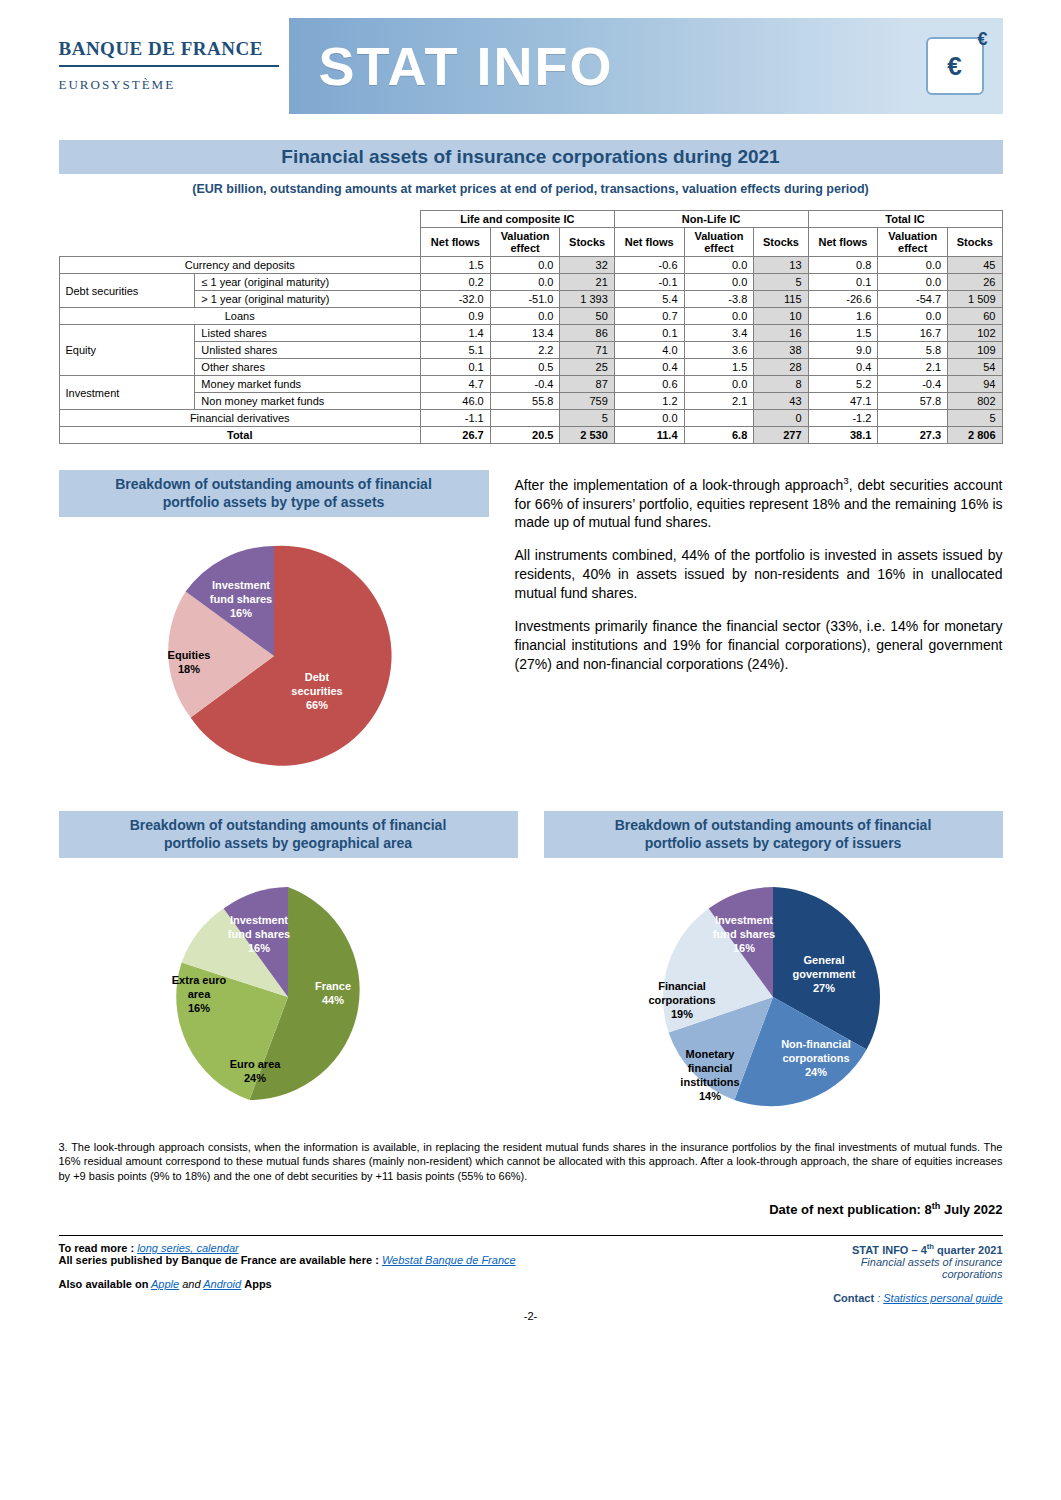BANQUE DE FRANCE
EUROSYSTÈME
STAT INFO
€
Financial assets of insurance corporations during 2021
(EUR billion, outstanding amounts at market prices at end of period, transactions, valuation effects during period)
| | Life and composite IC | Non-Life IC | Total IC |
| --- | --- | --- | --- |
| | Net flows | Valuation effect | Stocks | Net flows | Valuation effect | Stocks | Net flows | Valuation effect | Stocks |
| Currency and deposits | 1.5 | 0.0 | 32 | -0.6 | 0.0 | 13 | 0.8 | 0.0 | 45 |
| Debt securities | ≤ 1 year (original maturity) | 0.2 | 0.0 | 21 | -0.1 | 0.0 | 5 | 0.1 | 0.0 | 26 |
| > 1 year (original maturity) | -32.0 | -51.0 | 1 393 | 5.4 | -3.8 | 115 | -26.6 | -54.7 | 1 509 |
| Loans | 0.9 | 0.0 | 50 | 0.7 | 0.0 | 10 | 1.6 | 0.0 | 60 |
| Equity | Listed shares | 1.4 | 13.4 | 86 | 0.1 | 3.4 | 16 | 1.5 | 16.7 | 102 |
| Unlisted shares | 5.1 | 2.2 | 71 | 4.0 | 3.6 | 38 | 9.0 | 5.8 | 109 |
| Other shares | 0.1 | 0.5 | 25 | 0.4 | 1.5 | 28 | 0.4 | 2.1 | 54 |
| Investment | Money market funds | 4.7 | -0.4 | 87 | 0.6 | 0.0 | 8 | 5.2 | -0.4 | 94 |
| Non money market funds | 46.0 | 55.8 | 759 | 1.2 | 2.1 | 43 | 47.1 | 57.8 | 802 |
| Financial derivatives | -1.1 | | 5 | 0.0 | | 0 | -1.2 | | 5 |
| Total | 26.7 | 20.5 | 2 530 | 11.4 | 6.8 | 277 | 38.1 | 27.3 | 2 806 |
Breakdown of outstanding amounts of financial
portfolio assets by type of assets
Debt securities 66% Equities 18% Investment fund shares 16%
After the implementation of a look-through approach3, debt securities account for 66% of insurers’ portfolio, equities represent 18% and the remaining 16% is made up of mutual fund shares.
All instruments combined, 44% of the portfolio is invested in assets issued by residents, 40% in assets issued by non-residents and 16% in unallocated mutual fund shares.
Investments primarily finance the financial sector (33%, i.e. 14% for monetary financial institutions and 19% for financial corporations), general government (27%) and non-financial corporations (24%).
Breakdown of outstanding amounts of financial
portfolio assets by geographical area
France 44% Euro area 24% Extra euro area 16% Investment fund shares 16%
Breakdown of outstanding amounts of financial
portfolio assets by category of issuers
General government 27% Non-financial corporations 24% Monetary financial institutions 14% Financial corporations 19% Investment fund shares 16%
3. The look-through approach consists, when the information is available, in replacing the resident mutual funds shares in the insurance portfolios by the final investments of mutual funds. The 16% residual amount correspond to these mutual funds shares (mainly non-resident) which cannot be allocated with this approach. After a look-through approach, the share of equities increases by +9 basis points (9% to 18%) and the one of debt securities by +11 basis points (55% to 66%).
Date of next publication: 8th July 2022
To read more : long series, calendar
All series published by Banque de France are available here : Webstat Banque de France
Also available on Apple and Android Apps
STAT INFO – 4th quarter 2021
Financial assets of insurance
corporations
Contact : Statistics personal guide
-2-